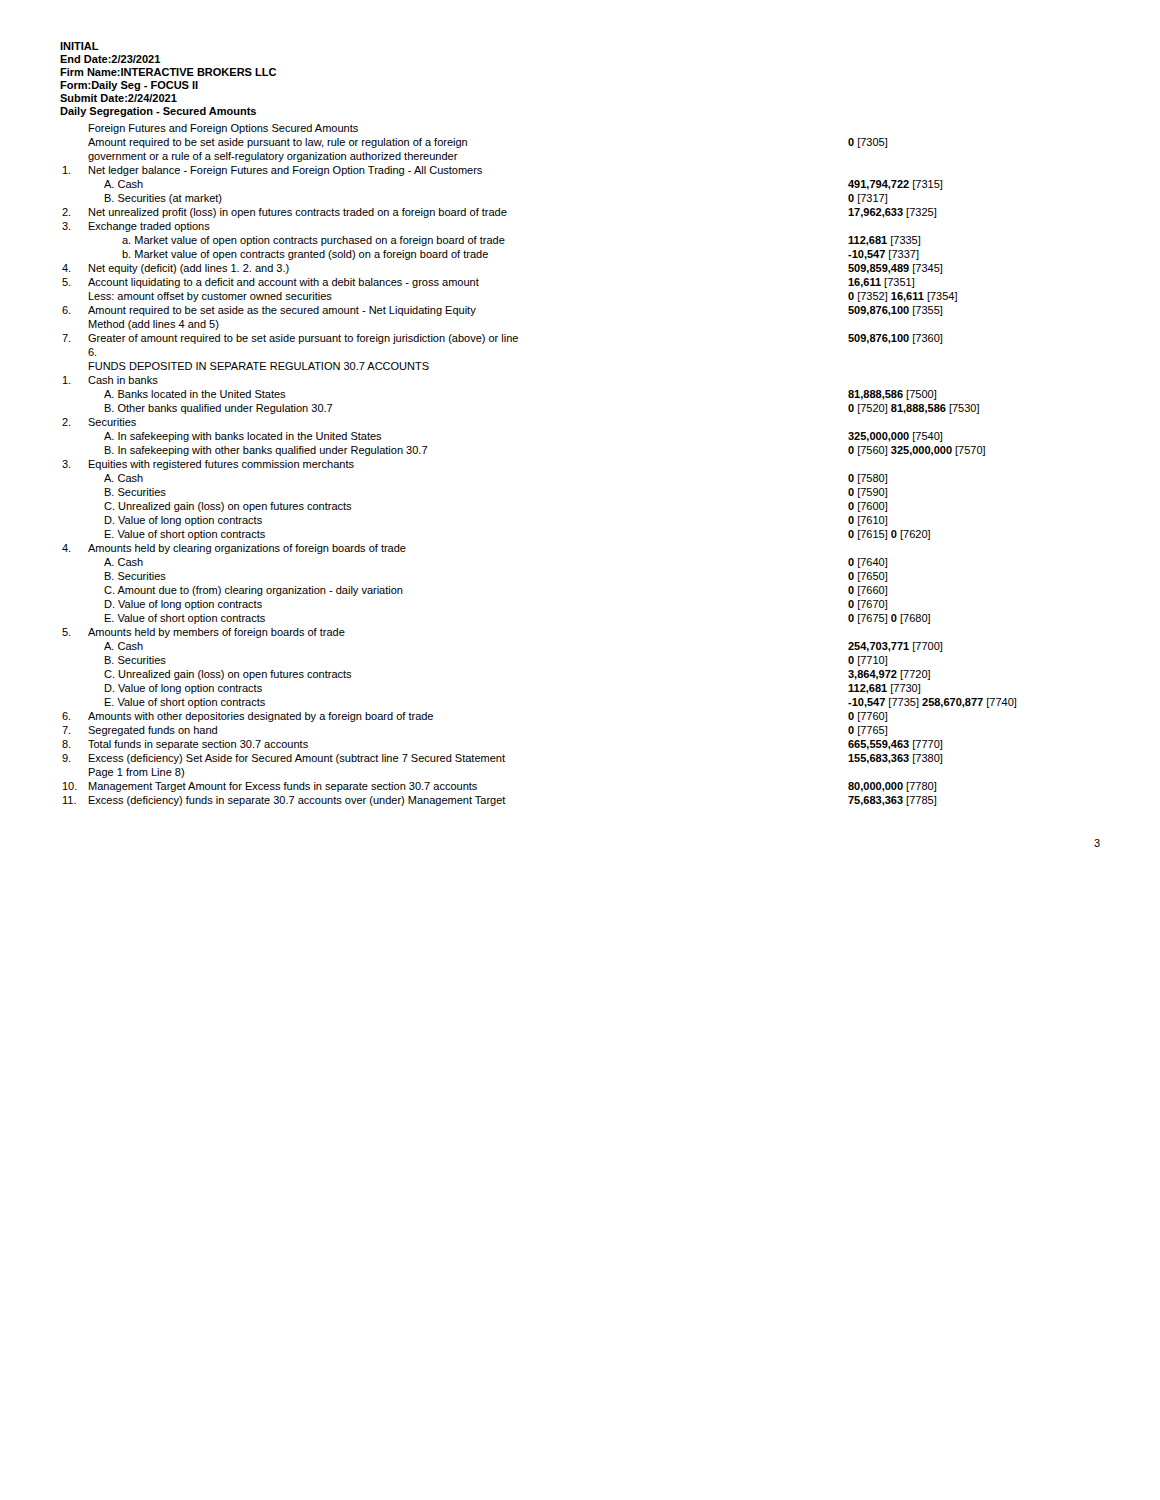INITIAL
End Date:2/23/2021
Firm Name:INTERACTIVE BROKERS LLC
Form:Daily Seg - FOCUS II
Submit Date:2/24/2021
Daily Segregation - Secured Amounts
| | Foreign Futures and Foreign Options Secured Amounts | |
| | Amount required to be set aside pursuant to law, rule or regulation of a foreign | 0 [7305] |
| | government or a rule of a self-regulatory organization authorized thereunder | |
| 1. | Net ledger balance - Foreign Futures and Foreign Option Trading - All Customers | |
| | A. Cash | 491,794,722 [7315] |
| | B. Securities (at market) | 0 [7317] |
| 2. | Net unrealized profit (loss) in open futures contracts traded on a foreign board of trade | 17,962,633 [7325] |
| 3. | Exchange traded options | |
| | a. Market value of open option contracts purchased on a foreign board of trade | 112,681 [7335] |
| | b. Market value of open contracts granted (sold) on a foreign board of trade | -10,547 [7337] |
| 4. | Net equity (deficit) (add lines 1. 2. and 3.) | 509,859,489 [7345] |
| 5. | Account liquidating to a deficit and account with a debit balances - gross amount | 16,611 [7351] |
| | Less: amount offset by customer owned securities | 0 [7352] 16,611 [7354] |
| 6. | Amount required to be set aside as the secured amount - Net Liquidating Equity | 509,876,100 [7355] |
| | Method (add lines 4 and 5) | |
| 7. | Greater of amount required to be set aside pursuant to foreign jurisdiction (above) or line | 509,876,100 [7360] |
| | 6. | |
| | FUNDS DEPOSITED IN SEPARATE REGULATION 30.7 ACCOUNTS | |
| 1. | Cash in banks | |
| | A. Banks located in the United States | 81,888,586 [7500] |
| | B. Other banks qualified under Regulation 30.7 | 0 [7520] 81,888,586 [7530] |
| 2. | Securities | |
| | A. In safekeeping with banks located in the United States | 325,000,000 [7540] |
| | B. In safekeeping with other banks qualified under Regulation 30.7 | 0 [7560] 325,000,000 [7570] |
| 3. | Equities with registered futures commission merchants | |
| | A. Cash | 0 [7580] |
| | B. Securities | 0 [7590] |
| | C. Unrealized gain (loss) on open futures contracts | 0 [7600] |
| | D. Value of long option contracts | 0 [7610] |
| | E. Value of short option contracts | 0 [7615] 0 [7620] |
| 4. | Amounts held by clearing organizations of foreign boards of trade | |
| | A. Cash | 0 [7640] |
| | B. Securities | 0 [7650] |
| | C. Amount due to (from) clearing organization - daily variation | 0 [7660] |
| | D. Value of long option contracts | 0 [7670] |
| | E. Value of short option contracts | 0 [7675] 0 [7680] |
| 5. | Amounts held by members of foreign boards of trade | |
| | A. Cash | 254,703,771 [7700] |
| | B. Securities | 0 [7710] |
| | C. Unrealized gain (loss) on open futures contracts | 3,864,972 [7720] |
| | D. Value of long option contracts | 112,681 [7730] |
| | E. Value of short option contracts | -10,547 [7735] 258,670,877 [7740] |
| 6. | Amounts with other depositories designated by a foreign board of trade | 0 [7760] |
| 7. | Segregated funds on hand | 0 [7765] |
| 8. | Total funds in separate section 30.7 accounts | 665,559,463 [7770] |
| 9. | Excess (deficiency) Set Aside for Secured Amount (subtract line 7 Secured Statement | 155,683,363 [7380] |
| | Page 1 from Line 8) | |
| 10. | Management Target Amount for Excess funds in separate section 30.7 accounts | 80,000,000 [7780] |
| 11. | Excess (deficiency) funds in separate 30.7 accounts over (under) Management Target | 75,683,363 [7785] |
3